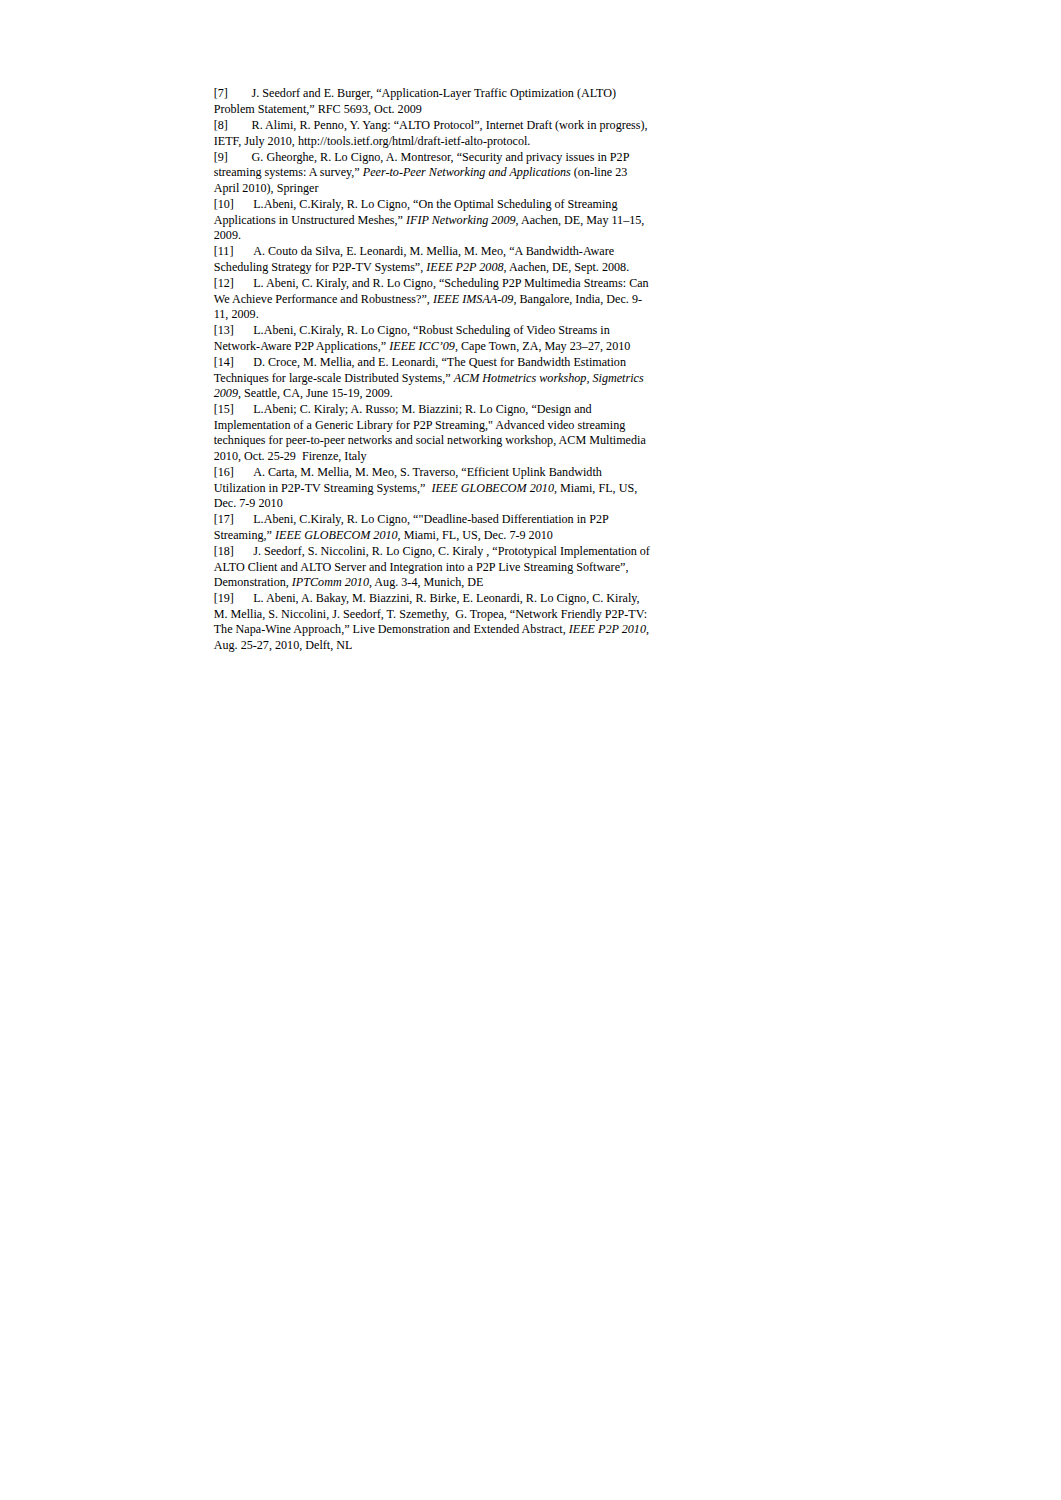[7] J. Seedorf and E. Burger, “Application-Layer Traffic Optimization (ALTO) Problem Statement,” RFC 5693, Oct. 2009
[8] R. Alimi, R. Penno, Y. Yang: “ALTO Protocol”, Internet Draft (work in progress), IETF, July 2010, http://tools.ietf.org/html/draft-ietf-alto-protocol.
[9] G. Gheorghe, R. Lo Cigno, A. Montresor, “Security and privacy issues in P2P streaming systems: A survey,” Peer-to-Peer Networking and Applications (on-line 23 April 2010), Springer
[10] L.Abeni, C.Kiraly, R. Lo Cigno, “On the Optimal Scheduling of Streaming Applications in Unstructured Meshes,” IFIP Networking 2009, Aachen, DE, May 11–15, 2009.
[11] A. Couto da Silva, E. Leonardi, M. Mellia, M. Meo, “A Bandwidth-Aware Scheduling Strategy for P2P-TV Systems”, IEEE P2P 2008, Aachen, DE, Sept. 2008.
[12] L. Abeni, C. Kiraly, and R. Lo Cigno, “Scheduling P2P Multimedia Streams: Can We Achieve Performance and Robustness?”, IEEE IMSAA-09, Bangalore, India, Dec. 9-11, 2009.
[13] L.Abeni, C.Kiraly, R. Lo Cigno, “Robust Scheduling of Video Streams in Network-Aware P2P Applications,” IEEE ICC’09, Cape Town, ZA, May 23–27, 2010
[14] D. Croce, M. Mellia, and E. Leonardi, “The Quest for Bandwidth Estimation Techniques for large-scale Distributed Systems,” ACM Hotmetrics workshop, Sigmetrics 2009, Seattle, CA, June 15-19, 2009.
[15] L.Abeni; C. Kiraly; A. Russo; M. Biazzini; R. Lo Cigno, “Design and Implementation of a Generic Library for P2P Streaming," Advanced video streaming techniques for peer-to-peer networks and social networking workshop, ACM Multimedia 2010, Oct. 25-29 Firenze, Italy
[16] A. Carta, M. Mellia, M. Meo, S. Traverso, “Efficient Uplink Bandwidth Utilization in P2P-TV Streaming Systems,” IEEE GLOBECOM 2010, Miami, FL, US, Dec. 7-9 2010
[17] L.Abeni, C.Kiraly, R. Lo Cigno, “"Deadline-based Differentiation in P2P Streaming,” IEEE GLOBECOM 2010, Miami, FL, US, Dec. 7-9 2010
[18] J. Seedorf, S. Niccolini, R. Lo Cigno, C. Kiraly , “Prototypical Implementation of ALTO Client and ALTO Server and Integration into a P2P Live Streaming Software”, Demonstration, IPTComm 2010, Aug. 3-4, Munich, DE
[19] L. Abeni, A. Bakay, M. Biazzini, R. Birke, E. Leonardi, R. Lo Cigno, C. Kiraly, M. Mellia, S. Niccolini, J. Seedorf, T. Szemethy, G. Tropea, “Network Friendly P2P-TV: The Napa-Wine Approach,” Live Demonstration and Extended Abstract, IEEE P2P 2010, Aug. 25-27, 2010, Delft, NL